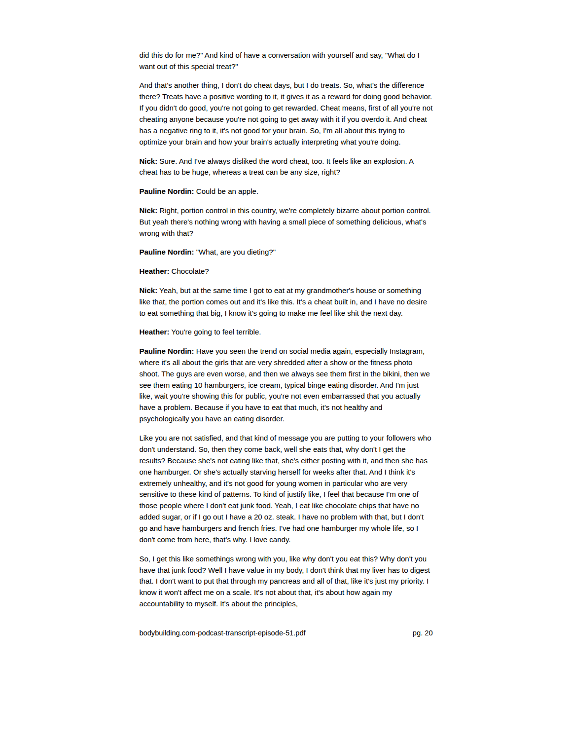did this do for me?" And kind of have a conversation with yourself and say, "What do I want out of this special treat?"
And that's another thing, I don't do cheat days, but I do treats. So, what's the difference there? Treats have a positive wording to it, it gives it as a reward for doing good behavior. If you didn't do good, you're not going to get rewarded. Cheat means, first of all you're not cheating anyone because you're not going to get away with it if you overdo it. And cheat has a negative ring to it, it's not good for your brain. So, I'm all about this trying to optimize your brain and how your brain's actually interpreting what you're doing.
Nick: Sure. And I've always disliked the word cheat, too. It feels like an explosion. A cheat has to be huge, whereas a treat can be any size, right?
Pauline Nordin: Could be an apple.
Nick: Right, portion control in this country, we're completely bizarre about portion control. But yeah there's nothing wrong with having a small piece of something delicious, what's wrong with that?
Pauline Nordin: "What, are you dieting?"
Heather: Chocolate?
Nick: Yeah, but at the same time I got to eat at my grandmother's house or something like that, the portion comes out and it's like this. It's a cheat built in, and I have no desire to eat something that big, I know it's going to make me feel like shit the next day.
Heather: You're going to feel terrible.
Pauline Nordin: Have you seen the trend on social media again, especially Instagram, where it's all about the girls that are very shredded after a show or the fitness photo shoot. The guys are even worse, and then we always see them first in the bikini, then we see them eating 10 hamburgers, ice cream, typical binge eating disorder. And I'm just like, wait you're showing this for public, you're not even embarrassed that you actually have a problem. Because if you have to eat that much, it's not healthy and psychologically you have an eating disorder.
Like you are not satisfied, and that kind of message you are putting to your followers who don't understand. So, then they come back, well she eats that, why don't I get the results? Because she's not eating like that, she's either posting with it, and then she has one hamburger. Or she's actually starving herself for weeks after that. And I think it's extremely unhealthy, and it's not good for young women in particular who are very sensitive to these kind of patterns. To kind of justify like, I feel that because I'm one of those people where I don't eat junk food. Yeah, I eat like chocolate chips that have no added sugar, or if I go out I have a 20 oz. steak. I have no problem with that, but I don't go and have hamburgers and french fries. I've had one hamburger my whole life, so I don't come from here, that's why. I love candy.
So, I get this like somethings wrong with you, like why don't you eat this? Why don't you have that junk food? Well I have value in my body, I don't think that my liver has to digest that. I don't want to put that through my pancreas and all of that, like it's just my priority. I know it won't affect me on a scale. It's not about that, it's about how again my accountability to myself. It's about the principles,
bodybuilding.com-podcast-transcript-episode-51.pdf
pg. 20